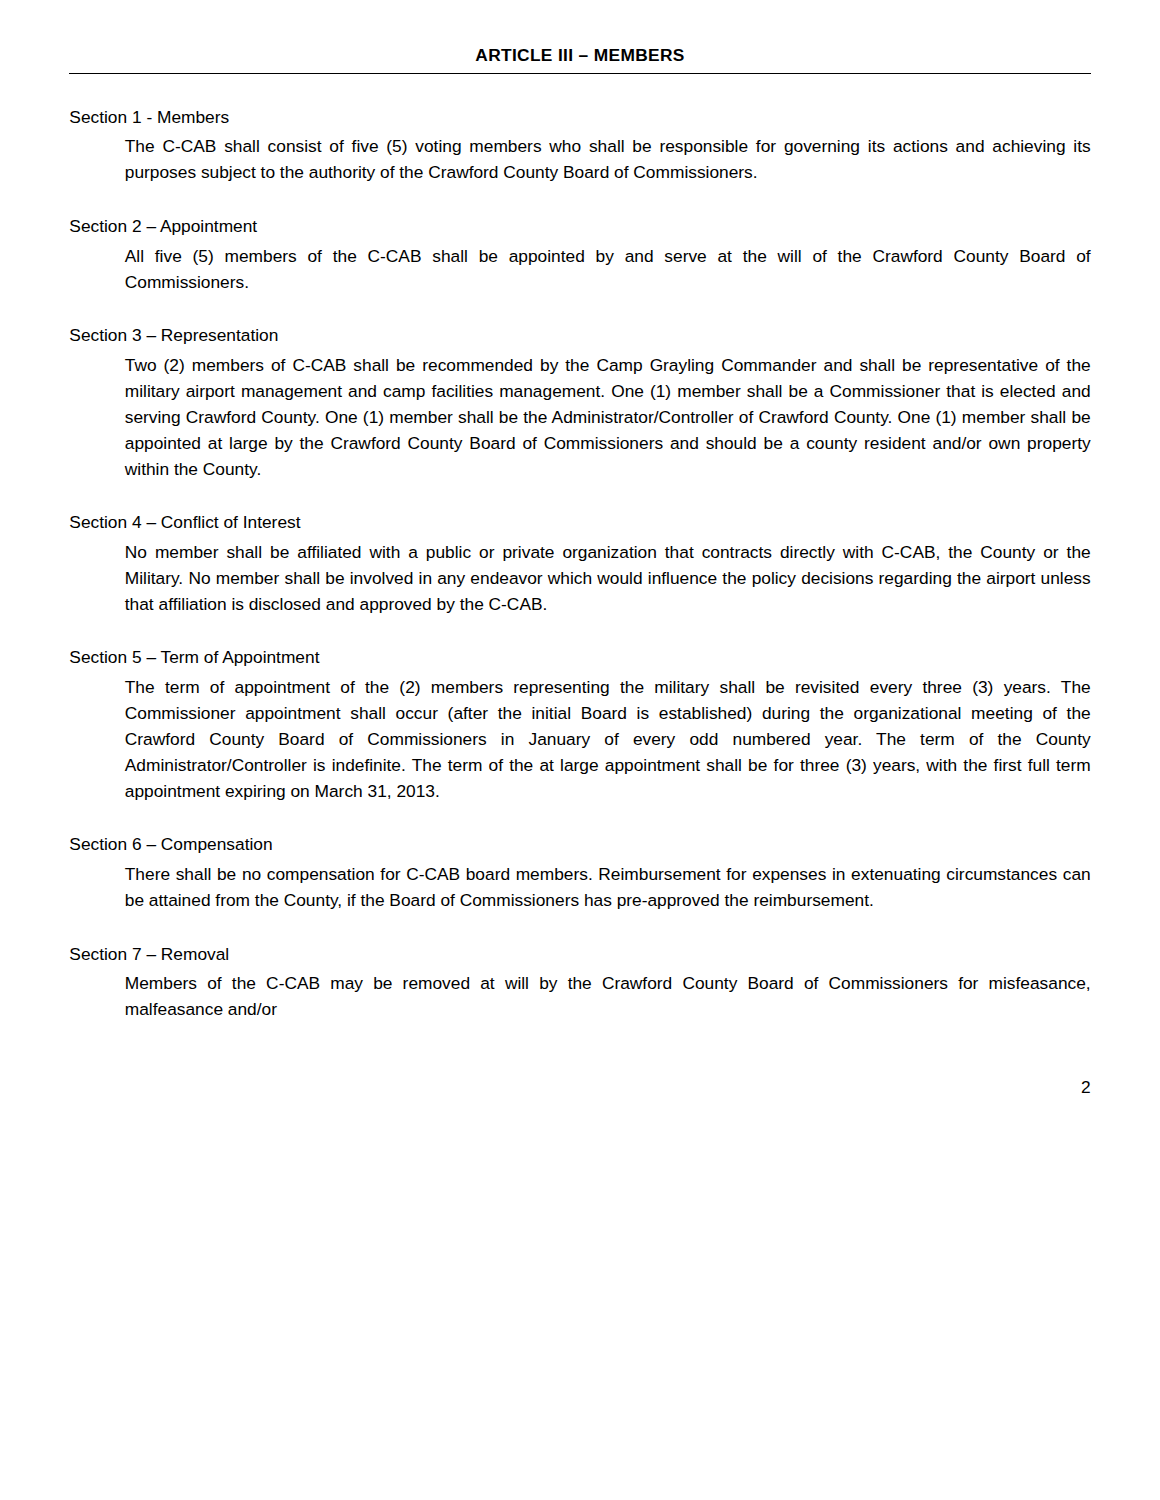ARTICLE III – MEMBERS
Section 1 - Members
The C-CAB shall consist of five (5) voting members who shall be responsible for governing its actions and achieving its purposes subject to the authority of the Crawford County Board of Commissioners.
Section 2 – Appointment
All five (5) members of the C-CAB shall be appointed by and serve at the will of the Crawford County Board of Commissioners.
Section 3 – Representation
Two (2) members of C-CAB shall be recommended by the Camp Grayling Commander and shall be representative of the military airport management and camp facilities management. One (1) member shall be a Commissioner that is elected and serving Crawford County. One (1) member shall be the Administrator/Controller of Crawford County. One (1) member shall be appointed at large by the Crawford County Board of Commissioners and should be a county resident and/or own property within the County.
Section 4 – Conflict of Interest
No member shall be affiliated with a public or private organization that contracts directly with C-CAB, the County or the Military. No member shall be involved in any endeavor which would influence the policy decisions regarding the airport unless that affiliation is disclosed and approved by the C-CAB.
Section 5 – Term of Appointment
The term of appointment of the (2) members representing the military shall be revisited every three (3) years. The Commissioner appointment shall occur (after the initial Board is established) during the organizational meeting of the Crawford County Board of Commissioners in January of every odd numbered year. The term of the County Administrator/Controller is indefinite. The term of the at large appointment shall be for three (3) years, with the first full term appointment expiring on March 31, 2013.
Section 6 – Compensation
There shall be no compensation for C-CAB board members. Reimbursement for expenses in extenuating circumstances can be attained from the County, if the Board of Commissioners has pre-approved the reimbursement.
Section 7 – Removal
Members of the C-CAB may be removed at will by the Crawford County Board of Commissioners for misfeasance, malfeasance and/or
2